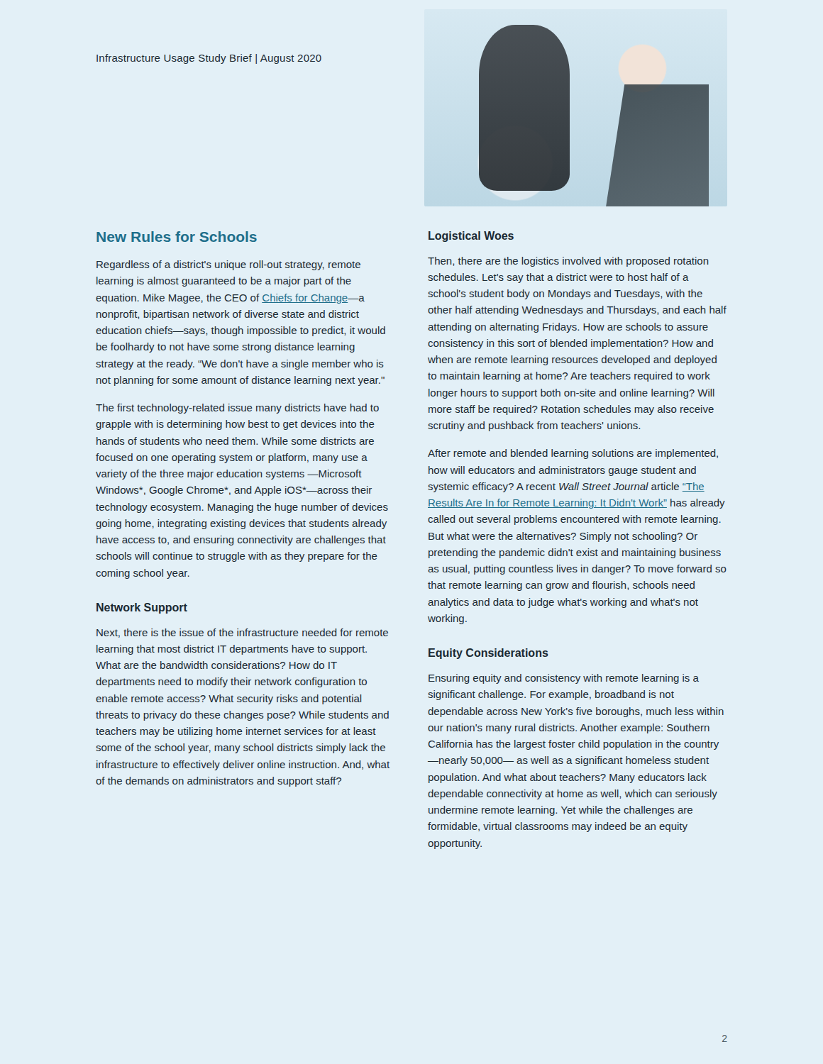Infrastructure Usage Study Brief | August 2020
New Rules for Schools
Regardless of a district's unique roll-out strategy, remote learning is almost guaranteed to be a major part of the equation. Mike Magee, the CEO of Chiefs for Change—a nonprofit, bipartisan network of diverse state and district education chiefs—says, though impossible to predict, it would be foolhardy to not have some strong distance learning strategy at the ready. “We don't have a single member who is not planning for some amount of distance learning next year."
The first technology-related issue many districts have had to grapple with is determining how best to get devices into the hands of students who need them. While some districts are focused on one operating system or platform, many use a variety of the three major education systems —Microsoft Windows*, Google Chrome*, and Apple iOS*—across their technology ecosystem. Managing the huge number of devices going home, integrating existing devices that students already have access to, and ensuring connectivity are challenges that schools will continue to struggle with as they prepare for the coming school year.
Network Support
Next, there is the issue of the infrastructure needed for remote learning that most district IT departments have to support. What are the bandwidth considerations? How do IT departments need to modify their network configuration to enable remote access? What security risks and potential threats to privacy do these changes pose? While students and teachers may be utilizing home internet services for at least some of the school year, many school districts simply lack the infrastructure to effectively deliver online instruction. And, what of the demands on administrators and support staff?
Logistical Woes
Then, there are the logistics involved with proposed rotation schedules. Let's say that a district were to host half of a school's student body on Mondays and Tuesdays, with the other half attending Wednesdays and Thursdays, and each half attending on alternating Fridays. How are schools to assure consistency in this sort of blended implementation? How and when are remote learning resources developed and deployed to maintain learning at home? Are teachers required to work longer hours to support both on-site and online learning? Will more staff be required? Rotation schedules may also receive scrutiny and pushback from teachers' unions.
After remote and blended learning solutions are implemented, how will educators and administrators gauge student and systemic efficacy? A recent Wall Street Journal article “The Results Are In for Remote Learning: It Didn't Work” has already called out several problems encountered with remote learning. But what were the alternatives? Simply not schooling? Or pretending the pandemic didn't exist and maintaining business as usual, putting countless lives in danger? To move forward so that remote learning can grow and flourish, schools need analytics and data to judge what's working and what's not working.
Equity Considerations
Ensuring equity and consistency with remote learning is a significant challenge. For example, broadband is not dependable across New York's five boroughs, much less within our nation's many rural districts. Another example: Southern California has the largest foster child population in the country—nearly 50,000— as well as a significant homeless student population. And what about teachers? Many educators lack dependable connectivity at home as well, which can seriously undermine remote learning. Yet while the challenges are formidable, virtual classrooms may indeed be an equity opportunity.
2